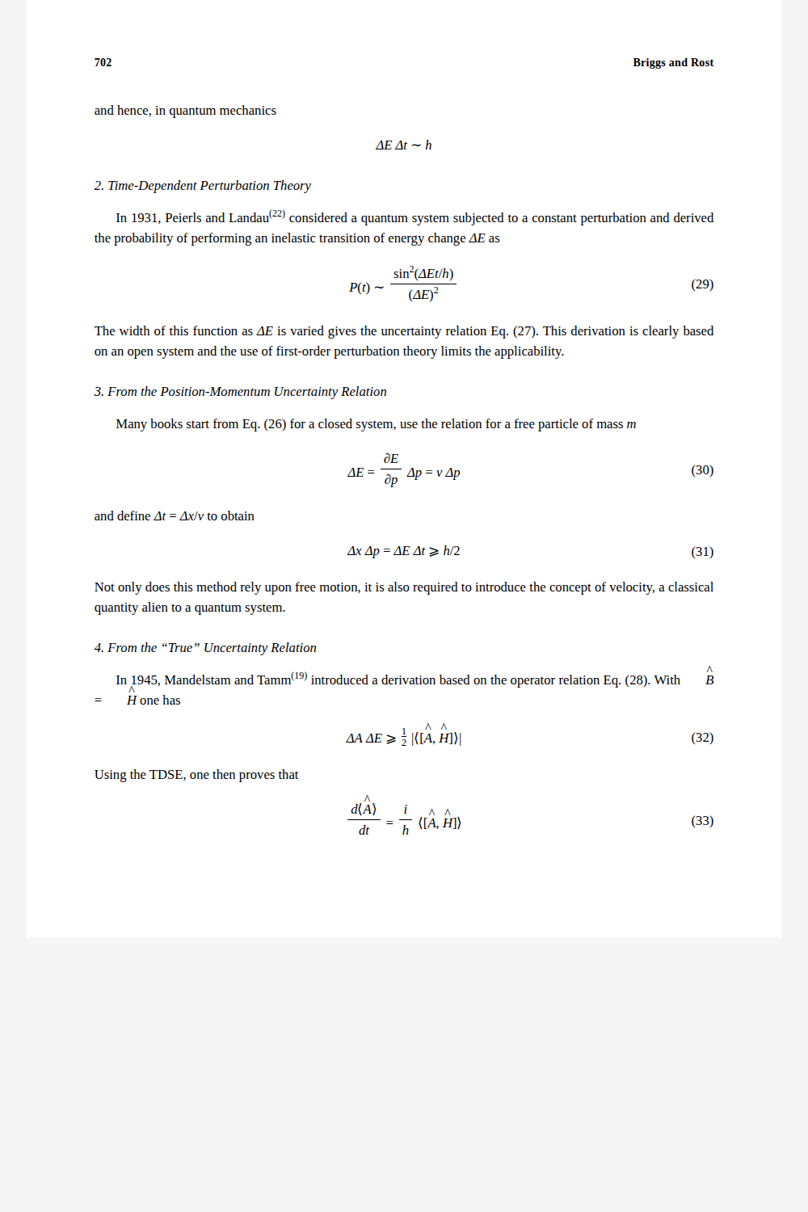702 Briggs and Rost
and hence, in quantum mechanics
ΔE Δt ∼ h
2. Time-Dependent Perturbation Theory
In 1931, Peierls and Landau(22) considered a quantum system subjected to a constant perturbation and derived the probability of performing an inelastic transition of energy change ΔE as
P(t) ∼ sin2(ΔEt/h) (ΔE)2 (29)
The width of this function as ΔE is varied gives the uncertainty relation Eq. (27). This derivation is clearly based on an open system and the use of first-order perturbation theory limits the applicability.
3. From the Position-Momentum Uncertainty Relation
Many books start from Eq. (26) for a closed system, use the relation for a free particle of mass m
ΔE = ∂E ∂p Δp = v Δp (30)
and define Δt = Δx/v to obtain
Δx Δp = ΔE Δt ⩾ h/2 (31)
Not only does this method rely upon free motion, it is also required to introduce the concept of velocity, a classical quantity alien to a quantum system.
4. From the “True” Uncertainty Relation
In 1945, Mandelstam and Tamm(19) introduced a derivation based on the operator relation Eq. (28). With ^B = ^H one has
ΔA ΔE ⩾ 12 |⟨[^A, ^H]⟩| (32)
Using the TDSE, one then proves that
d⟨^A⟩ dt = i h ⟨[^A, ^H]⟩ (33)